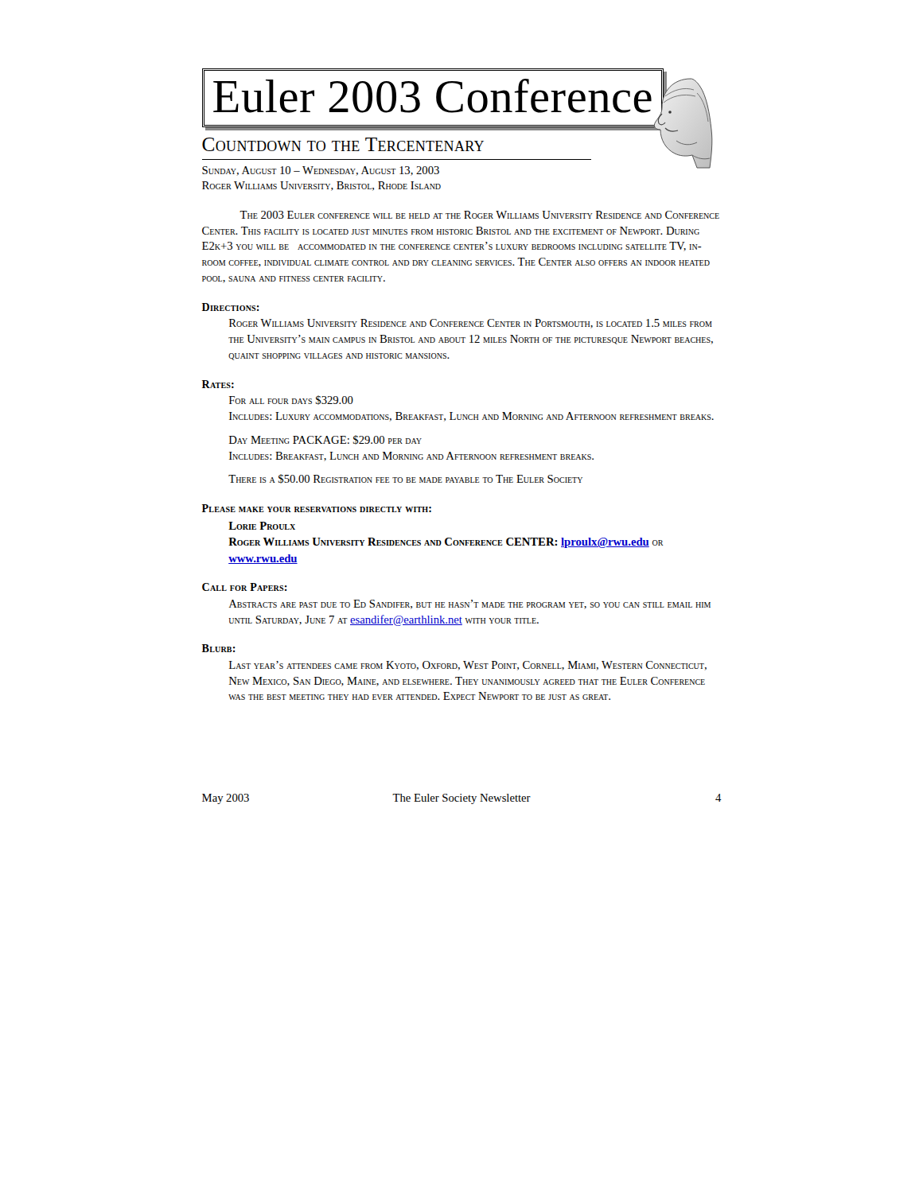Euler 2003 Conference
Countdown to the Tercentenary
Sunday, August 10 – Wednesday, August 13, 2003
Roger Williams University, Bristol, Rhode Island
The 2003 Euler conference will be held at the Roger Williams University Residence and Conference Center. This facility is located just minutes from historic Bristol and the excitement of Newport. During E2k+3 you will be accommodated in the conference center’s luxury bedrooms including satellite TV, in-room coffee, individual climate control and dry cleaning services. The Center also offers an indoor heated pool, sauna and fitness center facility.
Directions:
Roger Williams University Residence and Conference Center in Portsmouth, is located 1.5 miles from the University’s main campus in Bristol and about 12 miles North of the picturesque Newport beaches, quaint shopping villages and historic mansions.
Rates:
For all four days $329.00
Includes: Luxury accommodations, Breakfast, Lunch and Morning and Afternoon refreshment breaks.
Day Meeting PACKAGE: $29.00 per day
Includes: Breakfast, Lunch and Morning and Afternoon refreshment breaks.
There is a $50.00 Registration fee to be made payable to The Euler Society
Please make your reservations directly with:
Lorie Proulx
Roger Williams University Residences and Conference CENTER: lproulx@rwu.edu or www.rwu.edu
Call for Papers:
Abstracts are past due to Ed Sandifer, but he hasn’t made the program yet, so you can still email him until Saturday, June 7 at esandifer@earthlink.net with your title.
Blurb:
Last year’s attendees came from Kyoto, Oxford, West Point, Cornell, Miami, Western Connecticut, New Mexico, San Diego, Maine, and elsewhere. They unanimously agreed that the Euler Conference was the best meeting they had ever attended. Expect Newport to be just as great.
May 2003
The Euler Society Newsletter
4